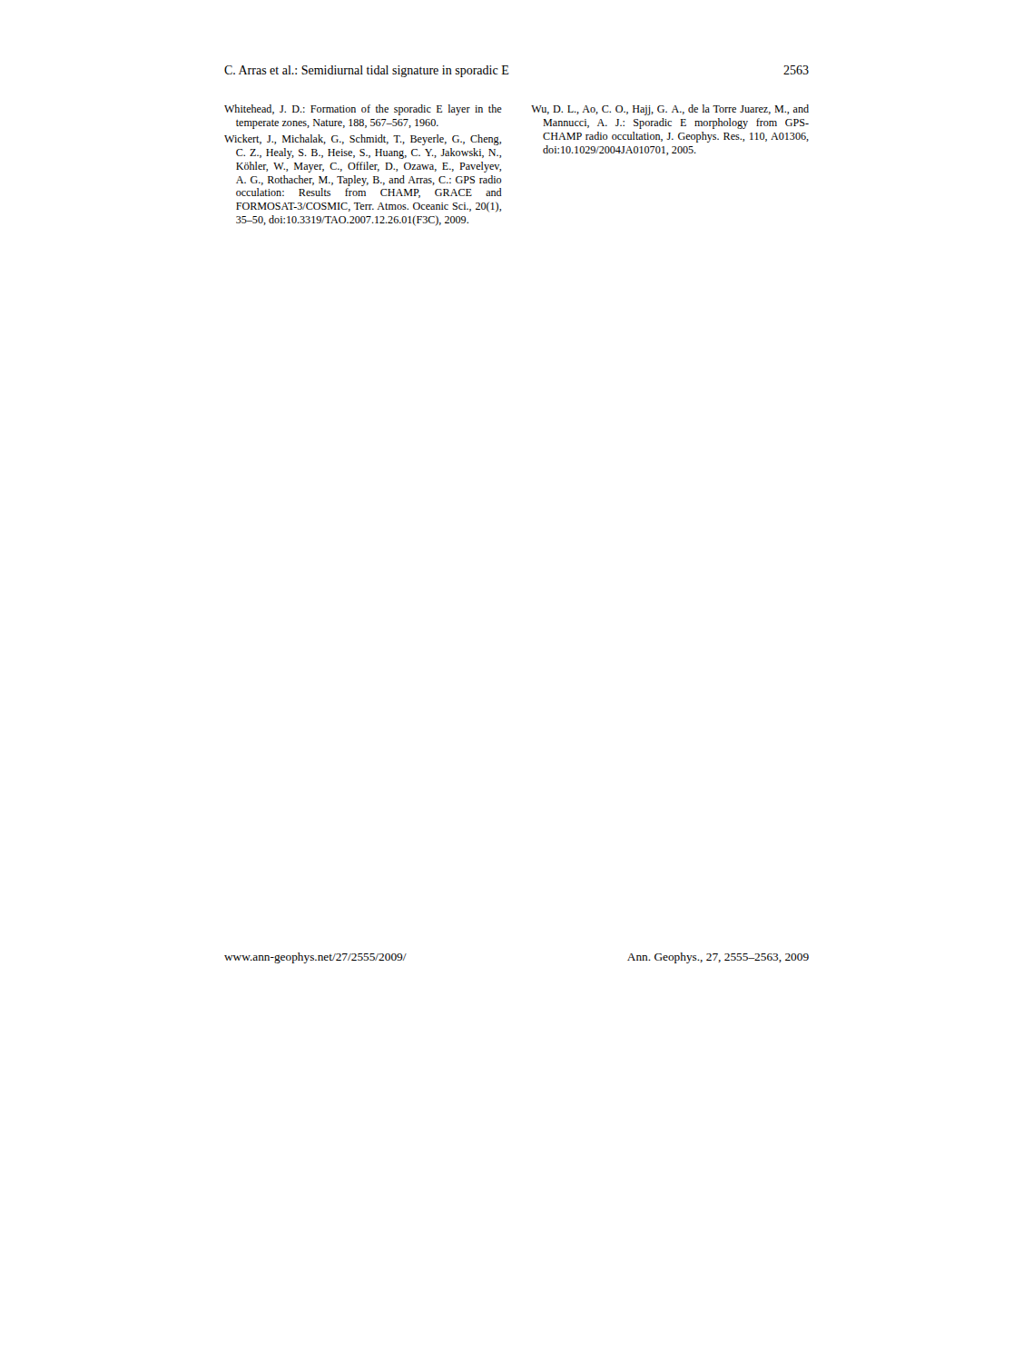C. Arras et al.: Semidiurnal tidal signature in sporadic E 2563
Whitehead, J. D.: Formation of the sporadic E layer in the temperate zones, Nature, 188, 567–567, 1960.
Wickert, J., Michalak, G., Schmidt, T., Beyerle, G., Cheng, C. Z., Healy, S. B., Heise, S., Huang, C. Y., Jakowski, N., Köhler, W., Mayer, C., Offiler, D., Ozawa, E., Pavelyev, A. G., Rothacher, M., Tapley, B., and Arras, C.: GPS radio occulation: Results from CHAMP, GRACE and FORMOSAT-3/COSMIC, Terr. Atmos. Oceanic Sci., 20(1), 35–50, doi:10.3319/TAO.2007.12.26.01(F3C), 2009.
Wu, D. L., Ao, C. O., Hajj, G. A., de la Torre Juarez, M., and Mannucci, A. J.: Sporadic E morphology from GPS-CHAMP radio occultation, J. Geophys. Res., 110, A01306, doi:10.1029/2004JA010701, 2005.
www.ann-geophys.net/27/2555/2009/ Ann. Geophys., 27, 2555–2563, 2009